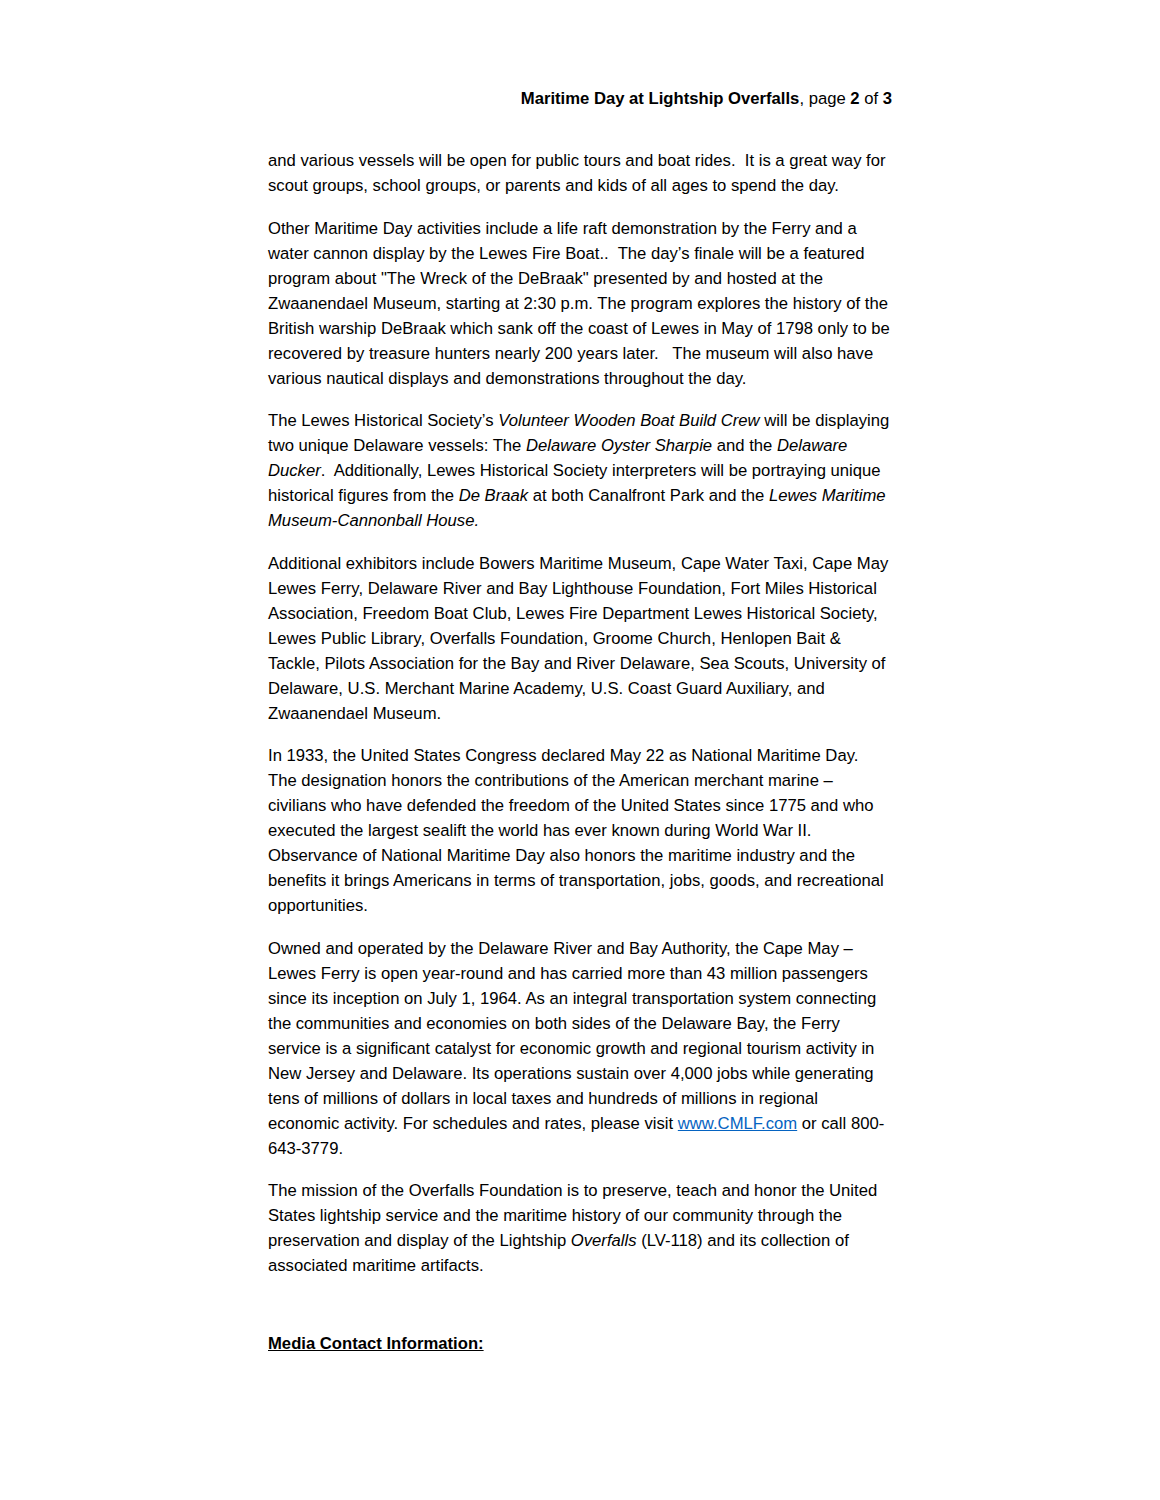Maritime Day at Lightship Overfalls, page 2 of 3
and various vessels will be open for public tours and boat rides. It is a great way for scout groups, school groups, or parents and kids of all ages to spend the day.
Other Maritime Day activities include a life raft demonstration by the Ferry and a water cannon display by the Lewes Fire Boat.. The day’s finale will be a featured program about "The Wreck of the DeBraak" presented by and hosted at the Zwaanendael Museum, starting at 2:30 p.m. The program explores the history of the British warship DeBraak which sank off the coast of Lewes in May of 1798 only to be recovered by treasure hunters nearly 200 years later. The museum will also have various nautical displays and demonstrations throughout the day.
The Lewes Historical Society’s Volunteer Wooden Boat Build Crew will be displaying two unique Delaware vessels: The Delaware Oyster Sharpie and the Delaware Ducker. Additionally, Lewes Historical Society interpreters will be portraying unique historical figures from the De Braak at both Canalfront Park and the Lewes Maritime Museum-Cannonball House.
Additional exhibitors include Bowers Maritime Museum, Cape Water Taxi, Cape May Lewes Ferry, Delaware River and Bay Lighthouse Foundation, Fort Miles Historical Association, Freedom Boat Club, Lewes Fire Department Lewes Historical Society, Lewes Public Library, Overfalls Foundation, Groome Church, Henlopen Bait & Tackle, Pilots Association for the Bay and River Delaware, Sea Scouts, University of Delaware, U.S. Merchant Marine Academy, U.S. Coast Guard Auxiliary, and Zwaanendael Museum.
In 1933, the United States Congress declared May 22 as National Maritime Day. The designation honors the contributions of the American merchant marine – civilians who have defended the freedom of the United States since 1775 and who executed the largest sealift the world has ever known during World War II. Observance of National Maritime Day also honors the maritime industry and the benefits it brings Americans in terms of transportation, jobs, goods, and recreational opportunities.
Owned and operated by the Delaware River and Bay Authority, the Cape May – Lewes Ferry is open year-round and has carried more than 43 million passengers since its inception on July 1, 1964. As an integral transportation system connecting the communities and economies on both sides of the Delaware Bay, the Ferry service is a significant catalyst for economic growth and regional tourism activity in New Jersey and Delaware. Its operations sustain over 4,000 jobs while generating tens of millions of dollars in local taxes and hundreds of millions in regional economic activity. For schedules and rates, please visit www.CMLF.com or call 800-643-3779.
The mission of the Overfalls Foundation is to preserve, teach and honor the United States lightship service and the maritime history of our community through the preservation and display of the Lightship Overfalls (LV-118) and its collection of associated maritime artifacts.
Media Contact Information: